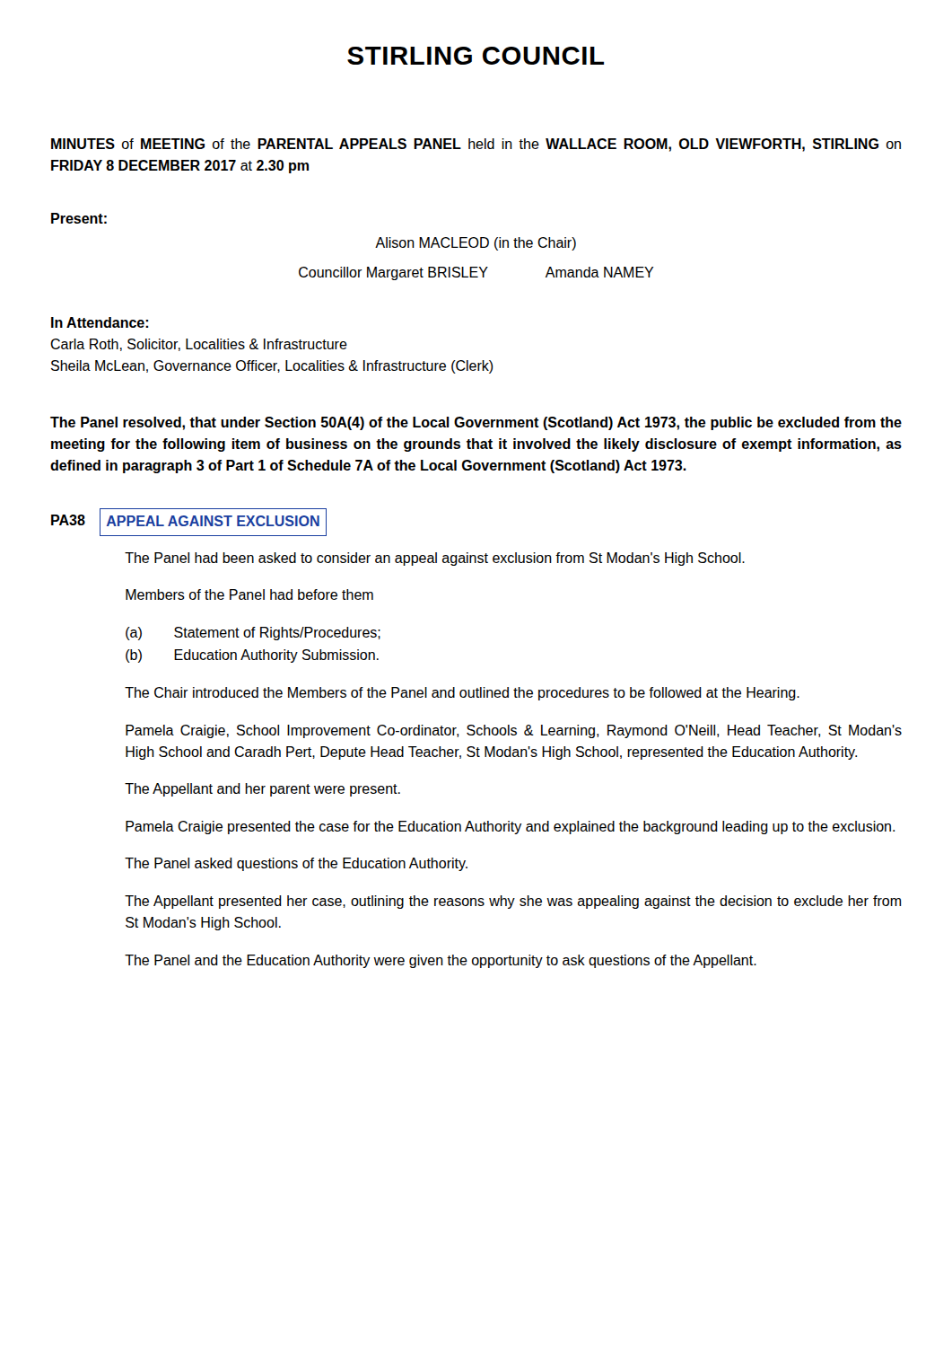STIRLING COUNCIL
MINUTES of MEETING of the PARENTAL APPEALS PANEL held in the WALLACE ROOM, OLD VIEWFORTH, STIRLING on FRIDAY 8 DECEMBER 2017 at 2.30 pm
Present:
Alison MACLEOD (in the Chair)
Councillor Margaret BRISLEY Amanda NAMEY
In Attendance:
Carla Roth, Solicitor, Localities & Infrastructure
Sheila McLean, Governance Officer, Localities & Infrastructure (Clerk)
The Panel resolved, that under Section 50A(4) of the Local Government (Scotland) Act 1973, the public be excluded from the meeting for the following item of business on the grounds that it involved the likely disclosure of exempt information, as defined in paragraph 3 of Part 1 of Schedule 7A of the Local Government (Scotland) Act 1973.
PA38 APPEAL AGAINST EXCLUSION
The Panel had been asked to consider an appeal against exclusion from St Modan's High School.
Members of the Panel had before them
(a) Statement of Rights/Procedures;
(b) Education Authority Submission.
The Chair introduced the Members of the Panel and outlined the procedures to be followed at the Hearing.
Pamela Craigie, School Improvement Co-ordinator, Schools & Learning, Raymond O'Neill, Head Teacher, St Modan's High School and Caradh Pert, Depute Head Teacher, St Modan's High School, represented the Education Authority.
The Appellant and her parent were present.
Pamela Craigie presented the case for the Education Authority and explained the background leading up to the exclusion.
The Panel asked questions of the Education Authority.
The Appellant presented her case, outlining the reasons why she was appealing against the decision to exclude her from St Modan's High School.
The Panel and the Education Authority were given the opportunity to ask questions of the Appellant.